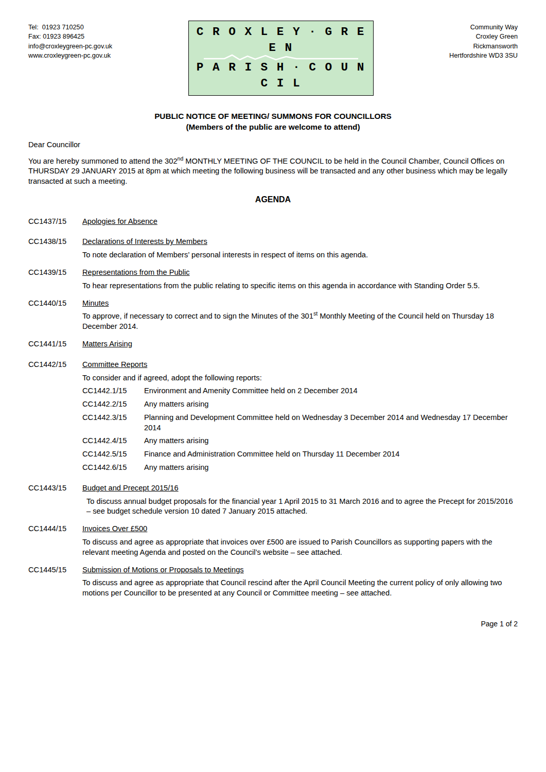Tel: 01923 710250
Fax: 01923 896425
info@croxleygreen-pc.gov.uk
www.croxleygreen-pc.gov.uk
C R O X L E Y · G R E E N
P A R I S H · C O U N C I L
Community Way
Croxley Green
Rickmansworth
Hertfordshire WD3 3SU
PUBLIC NOTICE OF MEETING/ SUMMONS FOR COUNCILLORS
(Members of the public are welcome to attend)
Dear Councillor
You are hereby summoned to attend the 302nd MONTHLY MEETING OF THE COUNCIL to be held in the Council Chamber, Council Offices on THURSDAY 29 JANUARY 2015 at 8pm at which meeting the following business will be transacted and any other business which may be legally transacted at such a meeting.
AGENDA
| CC1437/15 | Apologies for Absence |
| CC1438/15 | Declarations of Interests by Members To note declaration of Members’ personal interests in respect of items on this agenda. |
| CC1439/15 | Representations from the Public To hear representations from the public relating to specific items on this agenda in accordance with Standing Order 5.5. |
| CC1440/15 | Minutes To approve, if necessary to correct and to sign the Minutes of the 301 st Monthly Meeting of the Council held on Thursday 18 December 2014. |
| CC1441/15 | Matters Arising |
| CC1442/15 | Committee Reports To consider and if agreed, adopt the following reports: / CC1442.1/15 / Environment and Amenity Committee held on 2 December 2014 / / CC1442.2/15 / Any matters arising / / CC1442.3/15 / Planning and Development Committee held on Wednesday 3 December 2014 and Wednesday 17 December 2014 / / CC1442.4/15 / Any matters arising / / CC1442.5/15 / Finance and Administration Committee held on Thursday 11 December 2014 / / CC1442.6/15 / Any matters arising / |
| CC1443/15 | Budget and Precept 2015/16 To discuss annual budget proposals for the financial year 1 April 2015 to 31 March 2016 and to agree the Precept for 2015/2016 – see budget schedule version 10 dated 7 January 2015 attached. |
| CC1444/15 | Invoices Over £500 To discuss and agree as appropriate that invoices over £500 are issued to Parish Councillors as supporting papers with the relevant meeting Agenda and posted on the Council’s website – see attached. |
| CC1445/15 | Submission of Motions or Proposals to Meetings To discuss and agree as appropriate that Council rescind after the April Council Meeting the current policy of only allowing two motions per Councillor to be presented at any Council or Committee meeting – see attached. |
Page 1 of 2